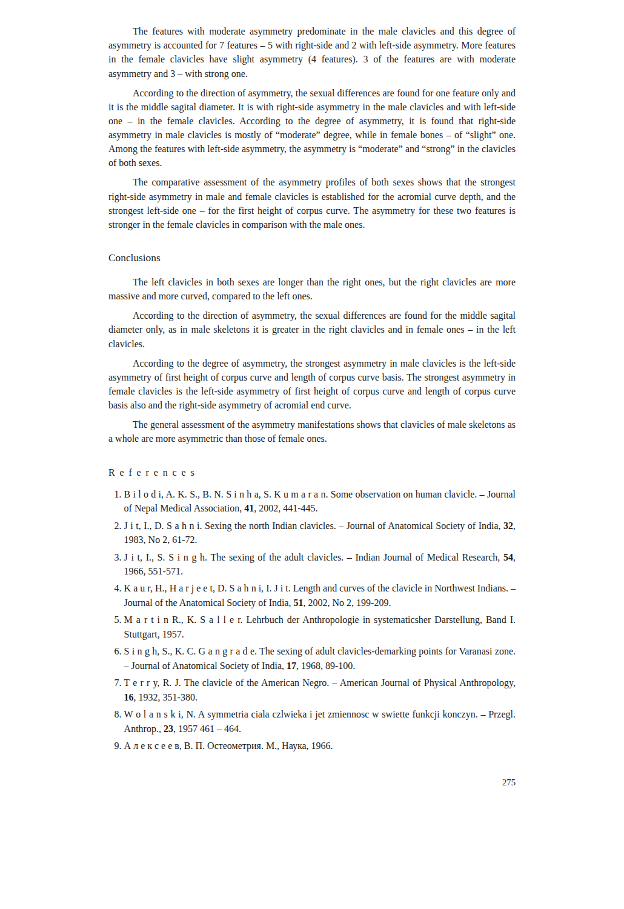The features with moderate asymmetry predominate in the male clavicles and this degree of asymmetry is accounted for 7 features – 5 with right-side and 2 with left-side asymmetry. More features in the female clavicles have slight asymmetry (4 features). 3 of the features are with moderate asymmetry and 3 – with strong one.
According to the direction of asymmetry, the sexual differences are found for one feature only and it is the middle sagital diameter. It is with right-side asymmetry in the male clavicles and with left-side one – in the female clavicles. According to the degree of asymmetry, it is found that right-side asymmetry in male clavicles is mostly of “moderate” degree, while in female bones – of “slight” one. Among the features with left-side asymmetry, the asymmetry is “moderate” and “strong” in the clavicles of both sexes.
The comparative assessment of the asymmetry profiles of both sexes shows that the strongest right-side asymmetry in male and female clavicles is established for the acromial curve depth, and the strongest left-side one – for the first height of corpus curve. The asymmetry for these two features is stronger in the female clavicles in comparison with the male ones.
Conclusions
The left clavicles in both sexes are longer than the right ones, but the right clavicles are more massive and more curved, compared to the left ones.
According to the direction of asymmetry, the sexual differences are found for the middle sagital diameter only, as in male skeletons it is greater in the right clavicles and in female ones – in the left clavicles.
According to the degree of asymmetry, the strongest asymmetry in male clavicles is the left-side asymmetry of first height of corpus curve and length of corpus curve basis. The strongest asymmetry in female clavicles is the left-side asymmetry of first height of corpus curve and length of corpus curve basis also and the right-side asymmetry of acromial end curve.
The general assessment of the asymmetry manifestations shows that clavicles of male skeletons as a whole are more asymmetric than those of female ones.
R e f e r e n c e s
B i l o d i, A. K. S., B. N. S i n h a, S. K u m a r a n. Some observation on human clavicle. – Journal of Nepal Medical Association, 41, 2002, 441-445.
J i t, I., D. S a h n i. Sexing the north Indian clavicles. – Journal of Anatomical Society of India, 32, 1983, No 2, 61-72.
J i t, I., S. S i n g h. The sexing of the adult clavicles. – Indian Journal of Medical Research, 54, 1966, 551-571.
K a u r, H., H a r j e e t, D. S a h n i, I. J i t. Length and curves of the clavicle in Northwest Indians. – Journal of the Anatomical Society of India, 51, 2002, No 2, 199-209.
M a r t i n R., K. S a l l e r. Lehrbuch der Anthropologie in systematicsher Darstellung, Band I. Stuttgart, 1957.
S i n g h, S., K. C. G a n g r a d e. The sexing of adult clavicles-demarking points for Varanasi zone. – Journal of Anatomical Society of India, 17, 1968, 89-100.
T e r r y, R. J. The clavicle of the American Negro. – American Journal of Physical Anthropology, 16, 1932, 351-380.
W o l a n s k i, N. A symmetria ciala czlwieka i jet zmiennosc w swiette funkcji konczyn. – Przegl. Anthrop., 23, 1957 461 – 464.
А л е к с е е в, В. П. Остеометрия. М., Наука, 1966.
275